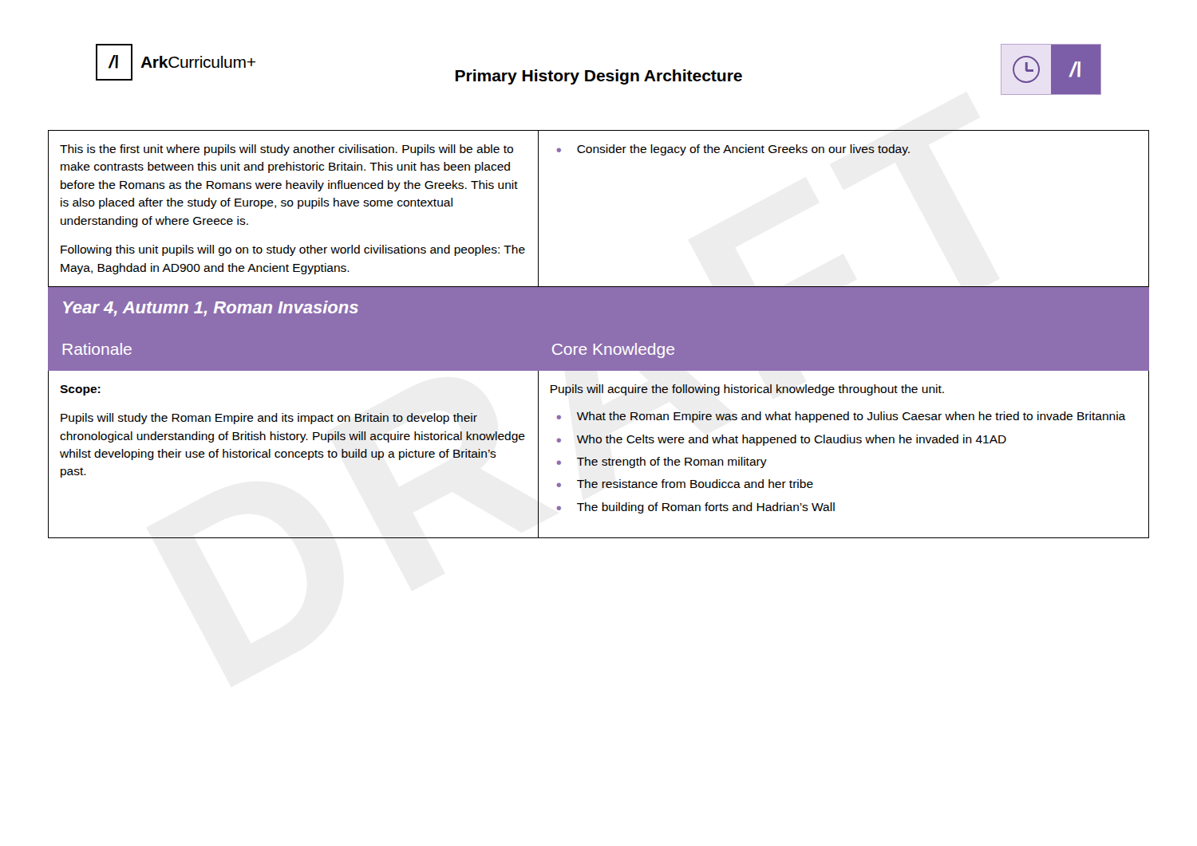DRAFT
/\
ArkCurriculum+
Primary History Design Architecture
/\
| This is the first unit where pupils will study another civilisation. Pupils will be able to make contrasts between this unit and prehistoric Britain. This unit has been placed before the Romans as the Romans were heavily influenced by the Greeks. This unit is also placed after the study of Europe, so pupils have some contextual understanding of where Greece is. Following this unit pupils will go on to study other world civilisations and peoples: The Maya, Baghdad in AD900 and the Ancient Egyptians. | Consider the legacy of the Ancient Greeks on our lives today. |
| Year 4, Autumn 1, Roman Invasions |
| Rationale | Core Knowledge |
| Scope: Pupils will study the Roman Empire and its impact on Britain to develop their chronological understanding of British history. Pupils will acquire historical knowledge whilst developing their use of historical concepts to build up a picture of Britain’s past. | Pupils will acquire the following historical knowledge throughout the unit. What the Roman Empire was and what happened to Julius Caesar when he tried to invade Britannia Who the Celts were and what happened to Claudius when he invaded in 41AD The strength of the Roman military The resistance from Boudicca and her tribe The building of Roman forts and Hadrian’s Wall |